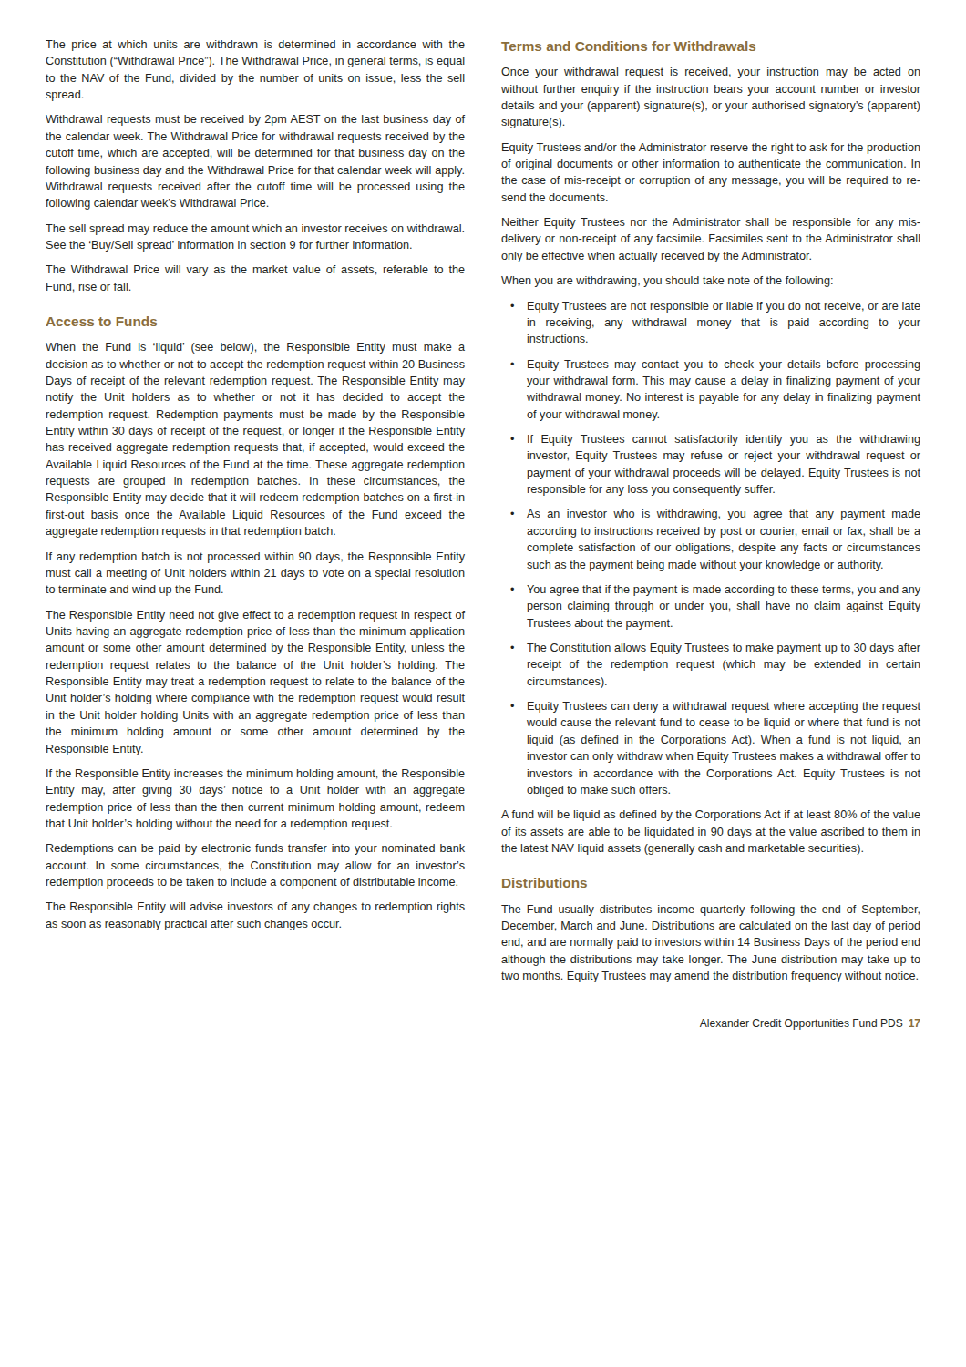The price at which units are withdrawn is determined in accordance with the Constitution (“Withdrawal Price”). The Withdrawal Price, in general terms, is equal to the NAV of the Fund, divided by the number of units on issue, less the sell spread.
Withdrawal requests must be received by 2pm AEST on the last business day of the calendar week. The Withdrawal Price for withdrawal requests received by the cutoff time, which are accepted, will be determined for that business day on the following business day and the Withdrawal Price for that calendar week will apply. Withdrawal requests received after the cutoff time will be processed using the following calendar week’s Withdrawal Price.
The sell spread may reduce the amount which an investor receives on withdrawal. See the ‘Buy/Sell spread’ information in section 9 for further information.
The Withdrawal Price will vary as the market value of assets, referable to the Fund, rise or fall.
Access to Funds
When the Fund is ‘liquid’ (see below), the Responsible Entity must make a decision as to whether or not to accept the redemption request within 20 Business Days of receipt of the relevant redemption request. The Responsible Entity may notify the Unit holders as to whether or not it has decided to accept the redemption request. Redemption payments must be made by the Responsible Entity within 30 days of receipt of the request, or longer if the Responsible Entity has received aggregate redemption requests that, if accepted, would exceed the Available Liquid Resources of the Fund at the time. These aggregate redemption requests are grouped in redemption batches. In these circumstances, the Responsible Entity may decide that it will redeem redemption batches on a first-in first-out basis once the Available Liquid Resources of the Fund exceed the aggregate redemption requests in that redemption batch.
If any redemption batch is not processed within 90 days, the Responsible Entity must call a meeting of Unit holders within 21 days to vote on a special resolution to terminate and wind up the Fund.
The Responsible Entity need not give effect to a redemption request in respect of Units having an aggregate redemption price of less than the minimum application amount or some other amount determined by the Responsible Entity, unless the redemption request relates to the balance of the Unit holder’s holding. The Responsible Entity may treat a redemption request to relate to the balance of the Unit holder’s holding where compliance with the redemption request would result in the Unit holder holding Units with an aggregate redemption price of less than the minimum holding amount or some other amount determined by the Responsible Entity.
If the Responsible Entity increases the minimum holding amount, the Responsible Entity may, after giving 30 days’ notice to a Unit holder with an aggregate redemption price of less than the then current minimum holding amount, redeem that Unit holder’s holding without the need for a redemption request.
Redemptions can be paid by electronic funds transfer into your nominated bank account. In some circumstances, the Constitution may allow for an investor’s redemption proceeds to be taken to include a component of distributable income.
The Responsible Entity will advise investors of any changes to redemption rights as soon as reasonably practical after such changes occur.
Terms and Conditions for Withdrawals
Once your withdrawal request is received, your instruction may be acted on without further enquiry if the instruction bears your account number or investor details and your (apparent) signature(s), or your authorised signatory’s (apparent) signature(s).
Equity Trustees and/or the Administrator reserve the right to ask for the production of original documents or other information to authenticate the communication. In the case of mis-receipt or corruption of any message, you will be required to re-send the documents.
Neither Equity Trustees nor the Administrator shall be responsible for any mis-delivery or non-receipt of any facsimile. Facsimiles sent to the Administrator shall only be effective when actually received by the Administrator.
When you are withdrawing, you should take note of the following:
Equity Trustees are not responsible or liable if you do not receive, or are late in receiving, any withdrawal money that is paid according to your instructions.
Equity Trustees may contact you to check your details before processing your withdrawal form. This may cause a delay in finalizing payment of your withdrawal money. No interest is payable for any delay in finalizing payment of your withdrawal money.
If Equity Trustees cannot satisfactorily identify you as the withdrawing investor, Equity Trustees may refuse or reject your withdrawal request or payment of your withdrawal proceeds will be delayed. Equity Trustees is not responsible for any loss you consequently suffer.
As an investor who is withdrawing, you agree that any payment made according to instructions received by post or courier, email or fax, shall be a complete satisfaction of our obligations, despite any facts or circumstances such as the payment being made without your knowledge or authority.
You agree that if the payment is made according to these terms, you and any person claiming through or under you, shall have no claim against Equity Trustees about the payment.
The Constitution allows Equity Trustees to make payment up to 30 days after receipt of the redemption request (which may be extended in certain circumstances).
Equity Trustees can deny a withdrawal request where accepting the request would cause the relevant fund to cease to be liquid or where that fund is not liquid (as defined in the Corporations Act). When a fund is not liquid, an investor can only withdraw when Equity Trustees makes a withdrawal offer to investors in accordance with the Corporations Act. Equity Trustees is not obliged to make such offers.
A fund will be liquid as defined by the Corporations Act if at least 80% of the value of its assets are able to be liquidated in 90 days at the value ascribed to them in the latest NAV liquid assets (generally cash and marketable securities).
Distributions
The Fund usually distributes income quarterly following the end of September, December, March and June. Distributions are calculated on the last day of period end, and are normally paid to investors within 14 Business Days of the period end although the distributions may take longer. The June distribution may take up to two months. Equity Trustees may amend the distribution frequency without notice.
Alexander Credit Opportunities Fund PDS17